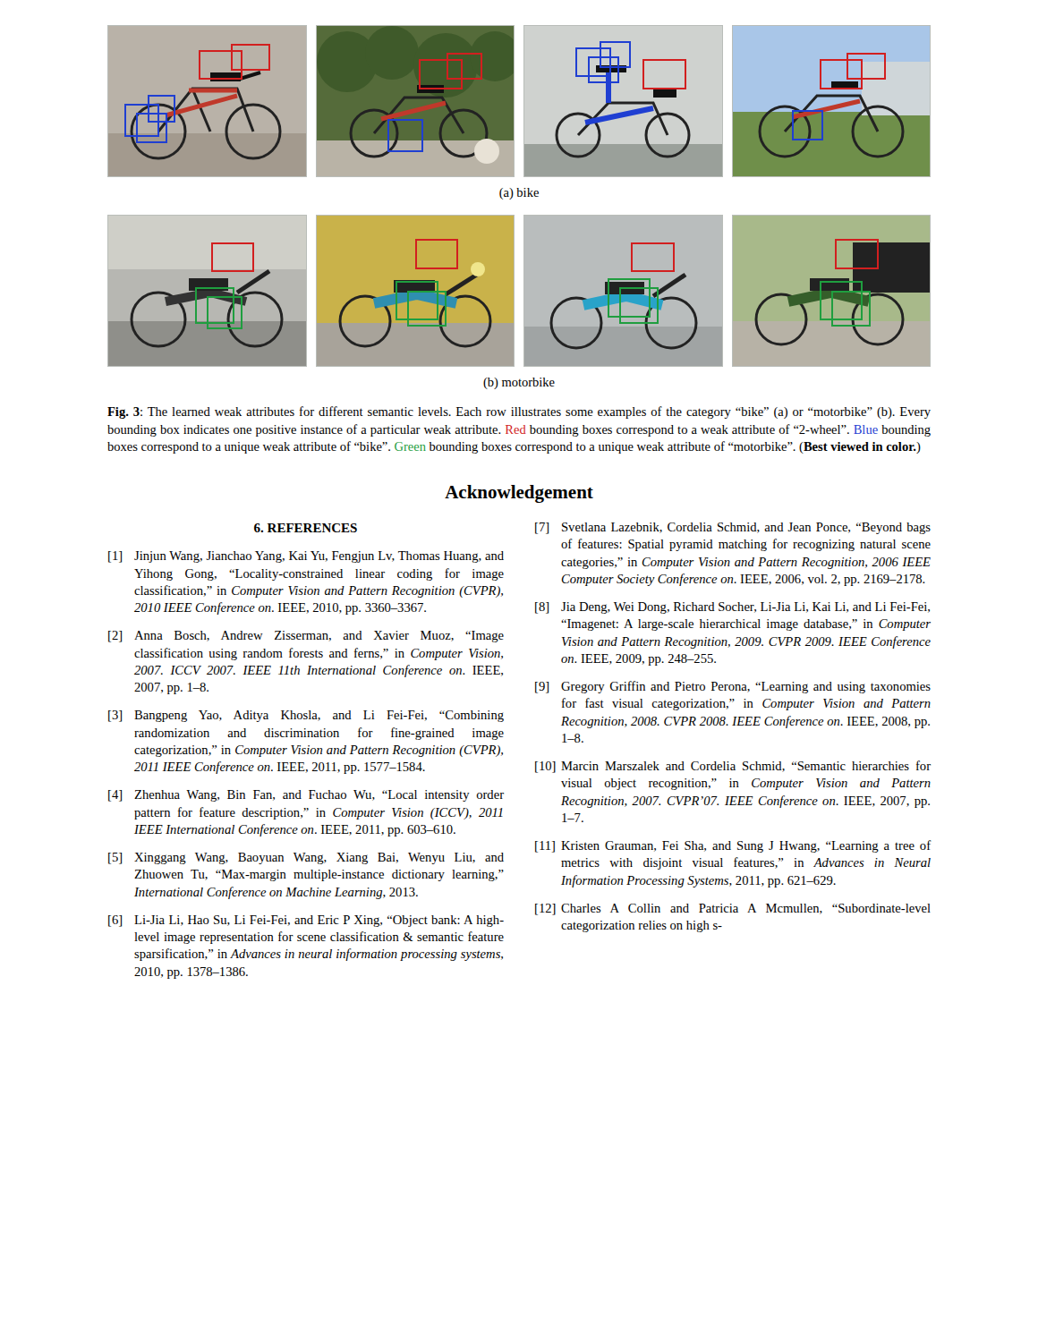(a) bike
(b) motorbike
Fig. 3: The learned weak attributes for different semantic levels. Each row illustrates some examples of the category “bike” (a) or “motorbike” (b). Every bounding box indicates one positive instance of a particular weak attribute. Red bounding boxes correspond to a weak attribute of “2-wheel”. Blue bounding boxes correspond to a unique weak attribute of “bike”. Green bounding boxes correspond to a unique weak attribute of “motorbike”. (Best viewed in color.)
Acknowledgement
6. REFERENCES
Jinjun Wang, Jianchao Yang, Kai Yu, Fengjun Lv, Thomas Huang, and Yihong Gong, “Locality-constrained linear coding for image classification,” in Computer Vision and Pattern Recognition (CVPR), 2010 IEEE Conference on. IEEE, 2010, pp. 3360–3367.
Anna Bosch, Andrew Zisserman, and Xavier Muoz, “Image classification using random forests and ferns,” in Computer Vision, 2007. ICCV 2007. IEEE 11th International Conference on. IEEE, 2007, pp. 1–8.
Bangpeng Yao, Aditya Khosla, and Li Fei-Fei, “Combining randomization and discrimination for fine-grained image categorization,” in Computer Vision and Pattern Recognition (CVPR), 2011 IEEE Conference on. IEEE, 2011, pp. 1577–1584.
Zhenhua Wang, Bin Fan, and Fuchao Wu, “Local intensity order pattern for feature description,” in Computer Vision (ICCV), 2011 IEEE International Conference on. IEEE, 2011, pp. 603–610.
Xinggang Wang, Baoyuan Wang, Xiang Bai, Wenyu Liu, and Zhuowen Tu, “Max-margin multiple-instance dictionary learning,” International Conference on Machine Learning, 2013.
Li-Jia Li, Hao Su, Li Fei-Fei, and Eric P Xing, “Object bank: A high-level image representation for scene classification & semantic feature sparsification,” in Advances in neural information processing systems, 2010, pp. 1378–1386.
Svetlana Lazebnik, Cordelia Schmid, and Jean Ponce, “Beyond bags of features: Spatial pyramid matching for recognizing natural scene categories,” in Computer Vision and Pattern Recognition, 2006 IEEE Computer Society Conference on. IEEE, 2006, vol. 2, pp. 2169–2178.
Jia Deng, Wei Dong, Richard Socher, Li-Jia Li, Kai Li, and Li Fei-Fei, “Imagenet: A large-scale hierarchical image database,” in Computer Vision and Pattern Recognition, 2009. CVPR 2009. IEEE Conference on. IEEE, 2009, pp. 248–255.
Gregory Griffin and Pietro Perona, “Learning and using taxonomies for fast visual categorization,” in Computer Vision and Pattern Recognition, 2008. CVPR 2008. IEEE Conference on. IEEE, 2008, pp. 1–8.
Marcin Marszalek and Cordelia Schmid, “Semantic hierarchies for visual object recognition,” in Computer Vision and Pattern Recognition, 2007. CVPR’07. IEEE Conference on. IEEE, 2007, pp. 1–7.
Kristen Grauman, Fei Sha, and Sung J Hwang, “Learning a tree of metrics with disjoint visual features,” in Advances in Neural Information Processing Systems, 2011, pp. 621–629.
Charles A Collin and Patricia A Mcmullen, “Subordinate-level categorization relies on high s-